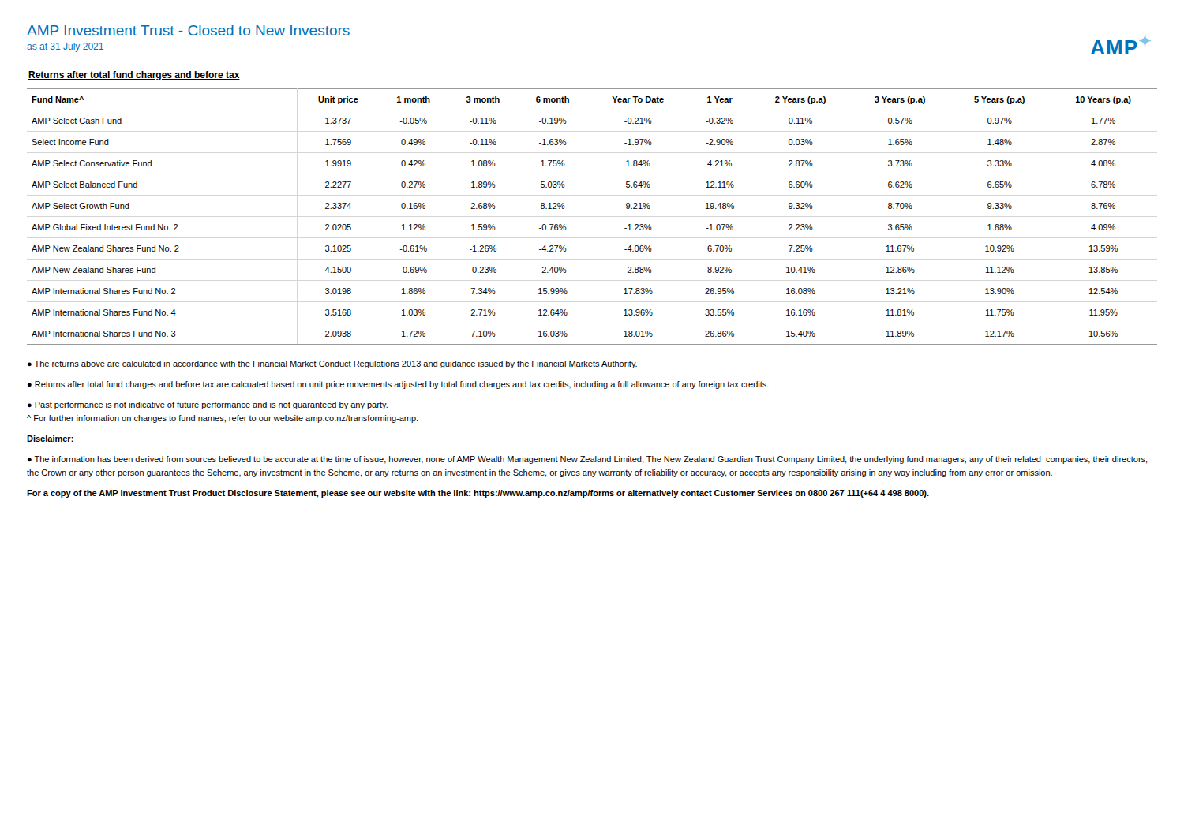AMP✦
AMP Investment Trust - Closed to New Investors
as at 31 July 2021
Returns after total fund charges and before tax
| Fund Name^ | Unit price | 1 month | 3 month | 6 month | Year To Date | 1 Year | 2 Years (p.a) | 3 Years (p.a) | 5 Years (p.a) | 10 Years (p.a) |
| --- | --- | --- | --- | --- | --- | --- | --- | --- | --- | --- |
| AMP Select Cash Fund | 1.3737 | -0.05% | -0.11% | -0.19% | -0.21% | -0.32% | 0.11% | 0.57% | 0.97% | 1.77% |
| Select Income Fund | 1.7569 | 0.49% | -0.11% | -1.63% | -1.97% | -2.90% | 0.03% | 1.65% | 1.48% | 2.87% |
| AMP Select Conservative Fund | 1.9919 | 0.42% | 1.08% | 1.75% | 1.84% | 4.21% | 2.87% | 3.73% | 3.33% | 4.08% |
| AMP Select Balanced Fund | 2.2277 | 0.27% | 1.89% | 5.03% | 5.64% | 12.11% | 6.60% | 6.62% | 6.65% | 6.78% |
| AMP Select Growth Fund | 2.3374 | 0.16% | 2.68% | 8.12% | 9.21% | 19.48% | 9.32% | 8.70% | 9.33% | 8.76% |
| AMP Global Fixed Interest Fund No. 2 | 2.0205 | 1.12% | 1.59% | -0.76% | -1.23% | -1.07% | 2.23% | 3.65% | 1.68% | 4.09% |
| AMP New Zealand Shares Fund No. 2 | 3.1025 | -0.61% | -1.26% | -4.27% | -4.06% | 6.70% | 7.25% | 11.67% | 10.92% | 13.59% |
| AMP New Zealand Shares Fund | 4.1500 | -0.69% | -0.23% | -2.40% | -2.88% | 8.92% | 10.41% | 12.86% | 11.12% | 13.85% |
| AMP International Shares Fund No. 2 | 3.0198 | 1.86% | 7.34% | 15.99% | 17.83% | 26.95% | 16.08% | 13.21% | 13.90% | 12.54% |
| AMP International Shares Fund No. 4 | 3.5168 | 1.03% | 2.71% | 12.64% | 13.96% | 33.55% | 16.16% | 11.81% | 11.75% | 11.95% |
| AMP International Shares Fund No. 3 | 2.0938 | 1.72% | 7.10% | 16.03% | 18.01% | 26.86% | 15.40% | 11.89% | 12.17% | 10.56% |
● The returns above are calculated in accordance with the Financial Market Conduct Regulations 2013 and guidance issued by the Financial Markets Authority.
● Returns after total fund charges and before tax are calcuated based on unit price movements adjusted by total fund charges and tax credits, including a full allowance of any foreign tax credits.
● Past performance is not indicative of future performance and is not guaranteed by any party.
^ For further information on changes to fund names, refer to our website amp.co.nz/transforming-amp.
Disclaimer:
● The information has been derived from sources believed to be accurate at the time of issue, however, none of AMP Wealth Management New Zealand Limited, The New Zealand Guardian Trust Company Limited, the underlying fund managers, any of their related companies, their directors, the Crown or any other person guarantees the Scheme, any investment in the Scheme, or any returns on an investment in the Scheme, or gives any warranty of reliability or accuracy, or accepts any responsibility arising in any way including from any error or omission.
For a copy of the AMP Investment Trust Product Disclosure Statement, please see our website with the link: https://www.amp.co.nz/amp/forms or alternatively contact Customer Services on 0800 267 111(+64 4 498 8000).